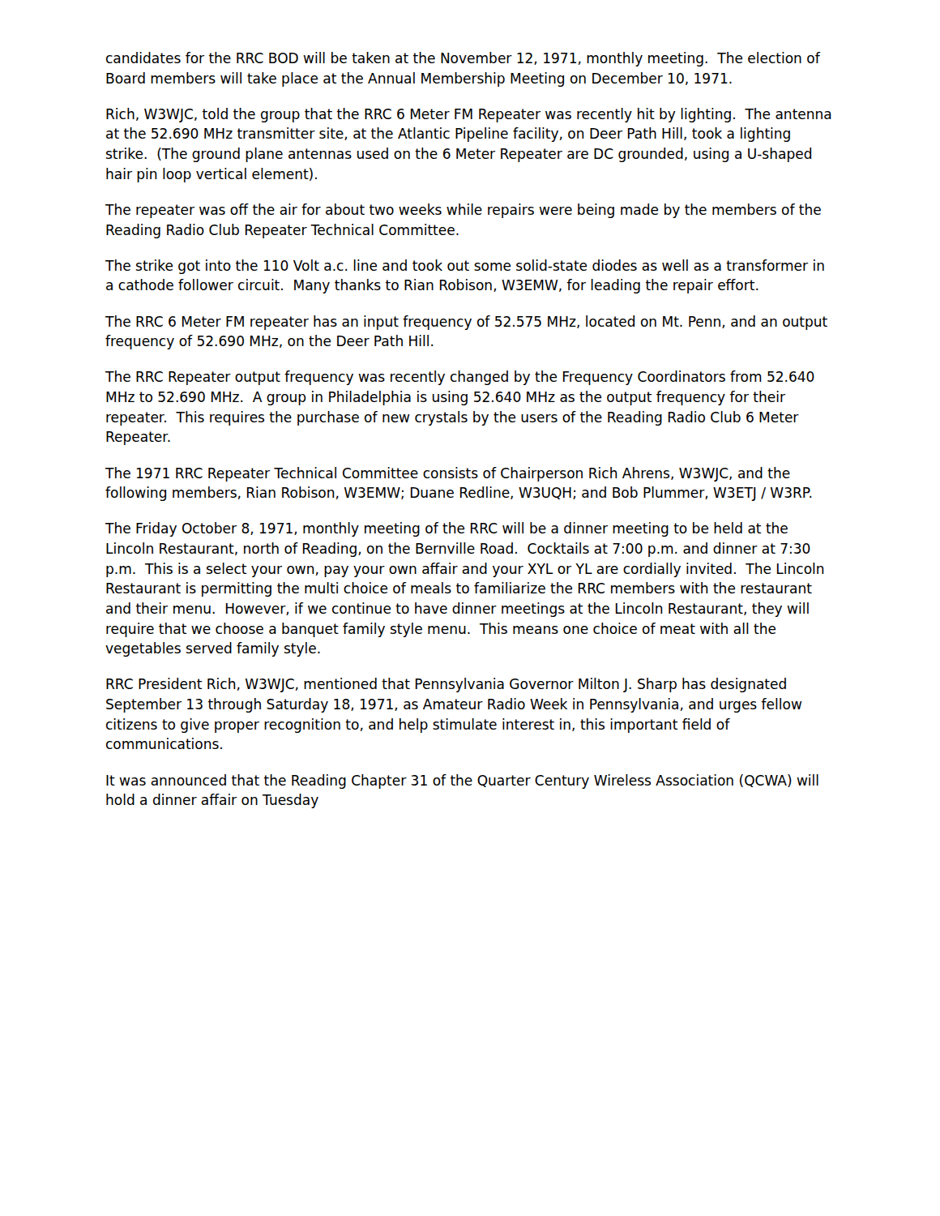candidates for the RRC BOD will be taken at the November 12, 1971, monthly meeting. The election of Board members will take place at the Annual Membership Meeting on December 10, 1971.
Rich, W3WJC, told the group that the RRC 6 Meter FM Repeater was recently hit by lighting. The antenna at the 52.690 MHz transmitter site, at the Atlantic Pipeline facility, on Deer Path Hill, took a lighting strike. (The ground plane antennas used on the 6 Meter Repeater are DC grounded, using a U-shaped hair pin loop vertical element).
The repeater was off the air for about two weeks while repairs were being made by the members of the Reading Radio Club Repeater Technical Committee.
The strike got into the 110 Volt a.c. line and took out some solid-state diodes as well as a transformer in a cathode follower circuit. Many thanks to Rian Robison, W3EMW, for leading the repair effort.
The RRC 6 Meter FM repeater has an input frequency of 52.575 MHz, located on Mt. Penn, and an output frequency of 52.690 MHz, on the Deer Path Hill.
The RRC Repeater output frequency was recently changed by the Frequency Coordinators from 52.640 MHz to 52.690 MHz. A group in Philadelphia is using 52.640 MHz as the output frequency for their repeater. This requires the purchase of new crystals by the users of the Reading Radio Club 6 Meter Repeater.
The 1971 RRC Repeater Technical Committee consists of Chairperson Rich Ahrens, W3WJC, and the following members, Rian Robison, W3EMW; Duane Redline, W3UQH; and Bob Plummer, W3ETJ / W3RP.
The Friday October 8, 1971, monthly meeting of the RRC will be a dinner meeting to be held at the Lincoln Restaurant, north of Reading, on the Bernville Road. Cocktails at 7:00 p.m. and dinner at 7:30 p.m. This is a select your own, pay your own affair and your XYL or YL are cordially invited. The Lincoln Restaurant is permitting the multi choice of meals to familiarize the RRC members with the restaurant and their menu. However, if we continue to have dinner meetings at the Lincoln Restaurant, they will require that we choose a banquet family style menu. This means one choice of meat with all the vegetables served family style.
RRC President Rich, W3WJC, mentioned that Pennsylvania Governor Milton J. Sharp has designated September 13 through Saturday 18, 1971, as Amateur Radio Week in Pennsylvania, and urges fellow citizens to give proper recognition to, and help stimulate interest in, this important field of communications.
It was announced that the Reading Chapter 31 of the Quarter Century Wireless Association (QCWA) will hold a dinner affair on Tuesday